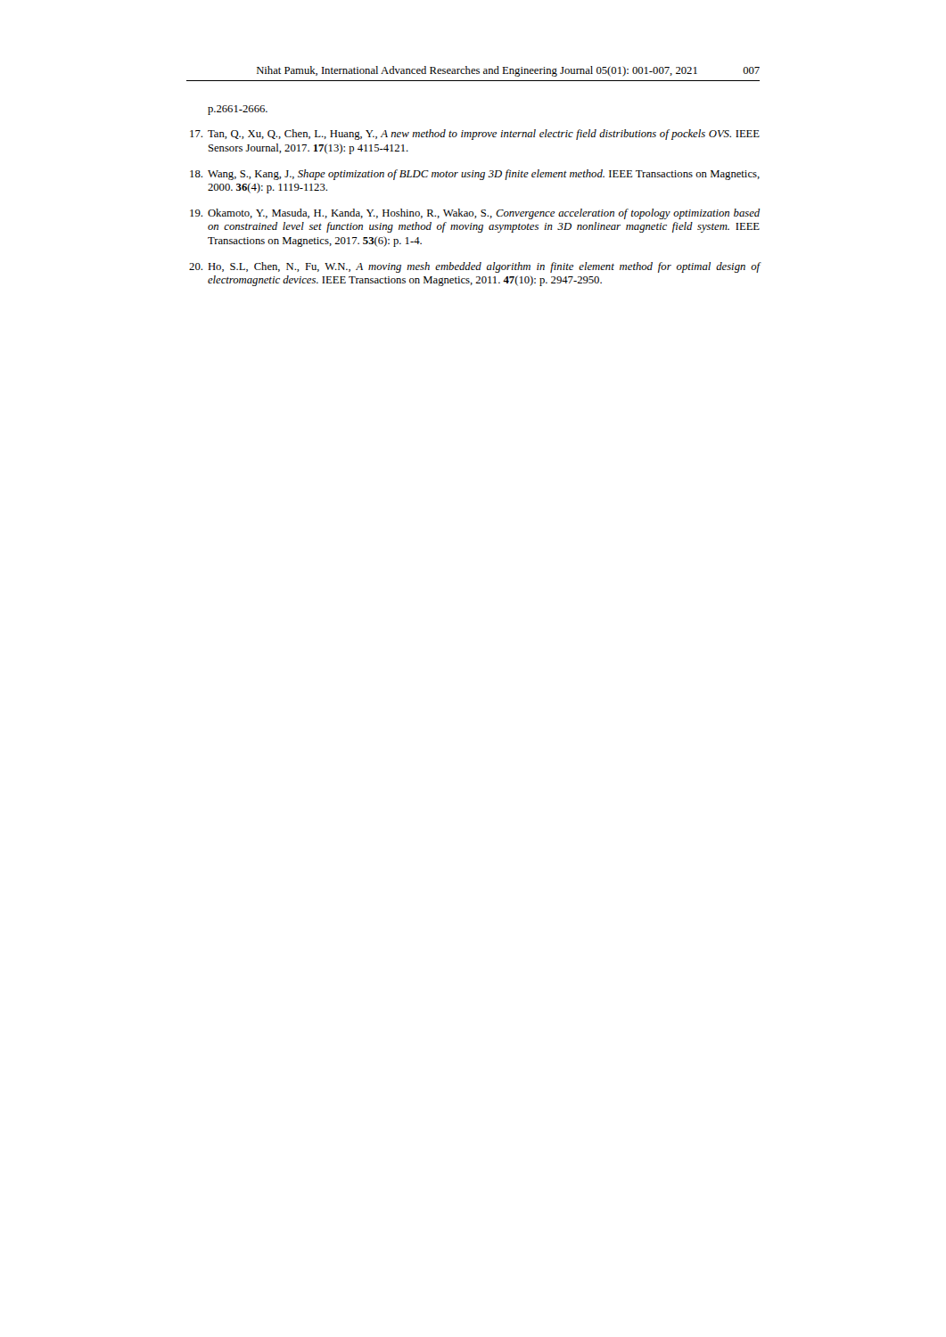Nihat Pamuk, International Advanced Researches and Engineering Journal 05(01): 001-007, 2021 007
p.2661-2666.
17. Tan, Q., Xu, Q., Chen, L., Huang, Y., A new method to improve internal electric field distributions of pockels OVS. IEEE Sensors Journal, 2017. 17(13): p 4115-4121.
18. Wang, S., Kang, J., Shape optimization of BLDC motor using 3D finite element method. IEEE Transactions on Magnetics, 2000. 36(4): p. 1119-1123.
19. Okamoto, Y., Masuda, H., Kanda, Y., Hoshino, R., Wakao, S., Convergence acceleration of topology optimization based on constrained level set function using method of moving asymptotes in 3D nonlinear magnetic field system. IEEE Transactions on Magnetics, 2017. 53(6): p. 1-4.
20. Ho, S.L, Chen, N., Fu, W.N., A moving mesh embedded algorithm in finite element method for optimal design of electromagnetic devices. IEEE Transactions on Magnetics, 2011. 47(10): p. 2947-2950.